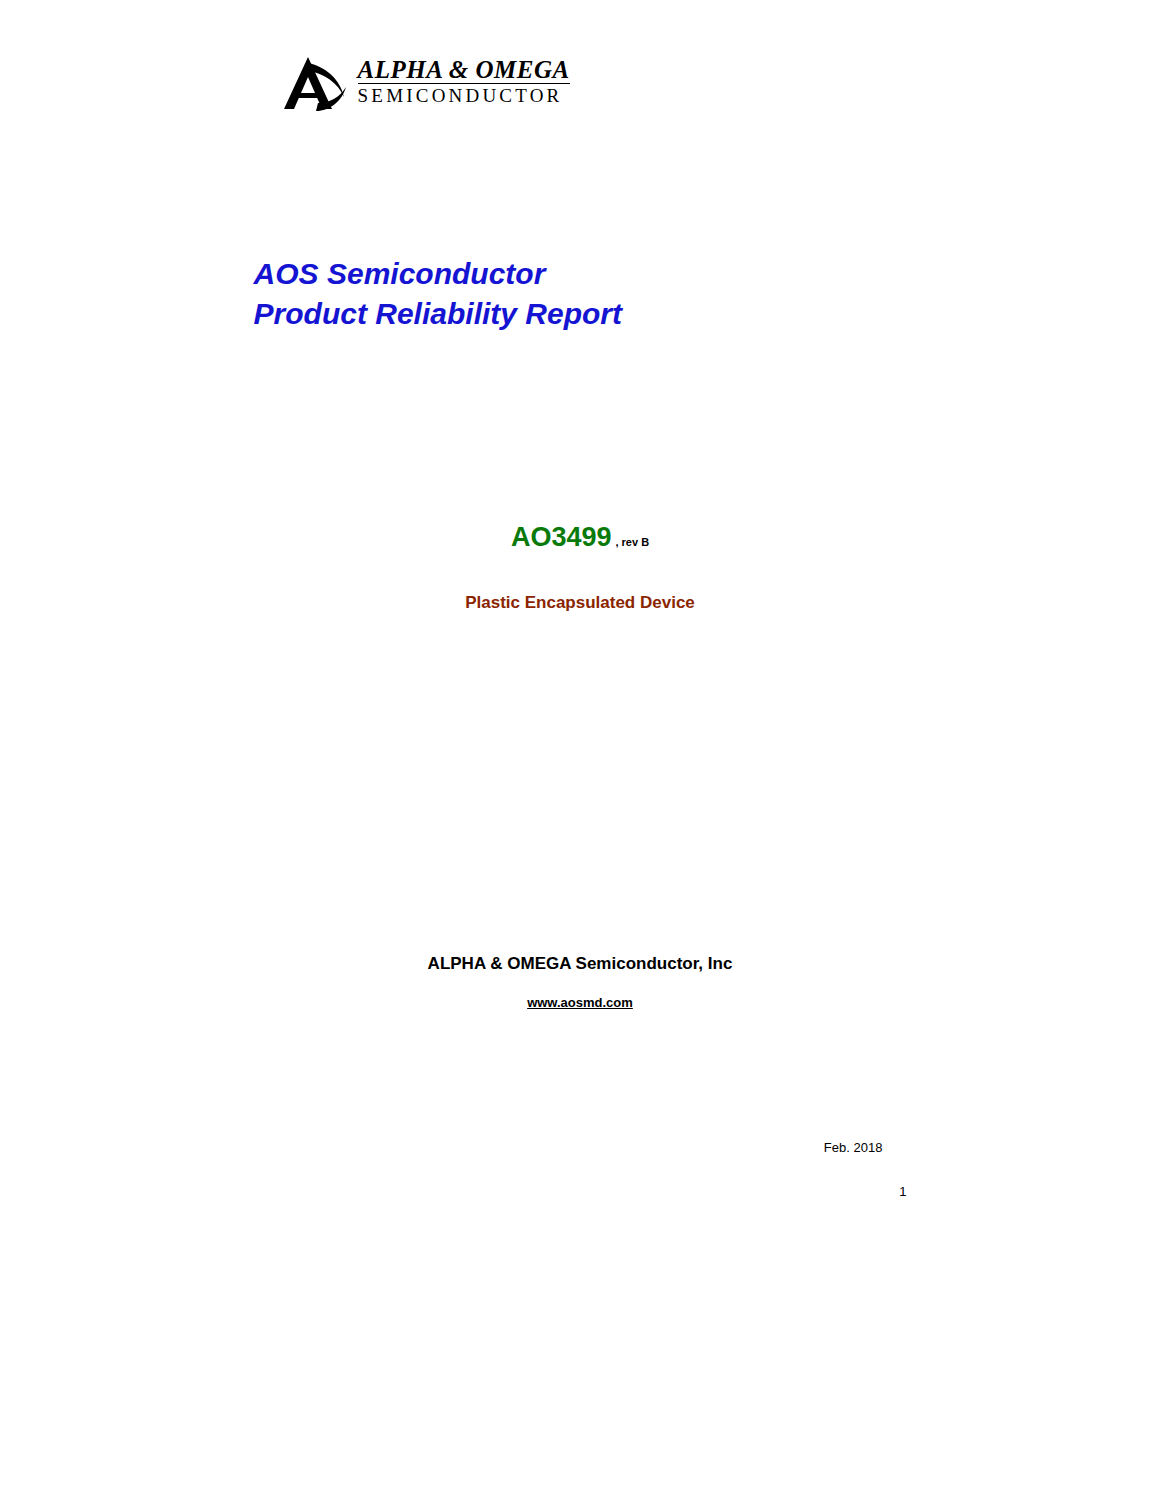ALPHA & OMEGA
SEMICONDUCTOR
AOS Semiconductor
Product Reliability Report
AO3499, rev B
Plastic Encapsulated Device
ALPHA & OMEGA Semiconductor, Inc
www.aosmd.com
Feb. 2018
1